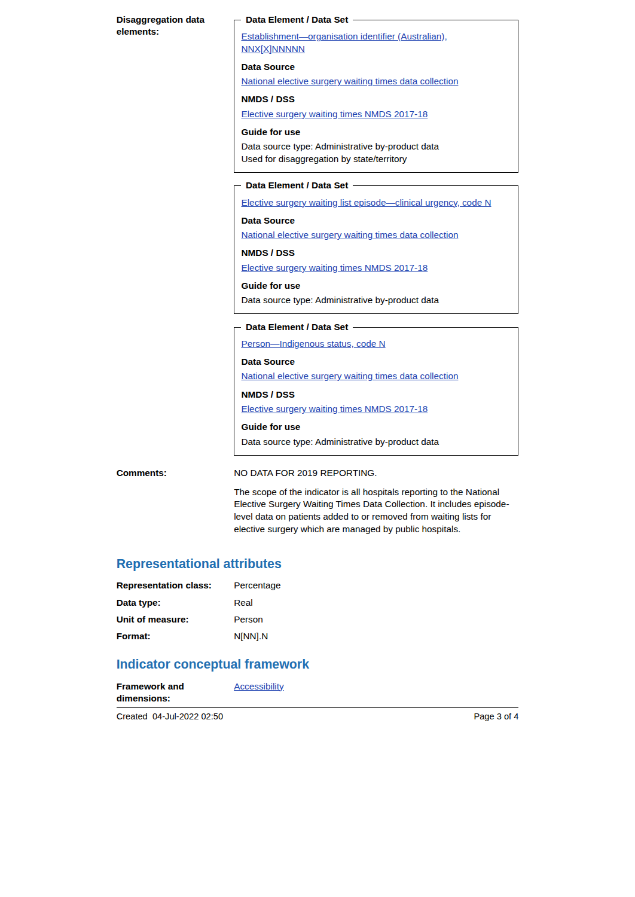Disaggregation data elements:
Data Element / Data Set
Establishment—organisation identifier (Australian), NNX[X]NNNNN
Data Source
National elective surgery waiting times data collection
NMDS / DSS
Elective surgery waiting times NMDS 2017-18
Guide for use
Data source type: Administrative by-product data
Used for disaggregation by state/territory
Data Element / Data Set
Elective surgery waiting list episode—clinical urgency, code N
Data Source
National elective surgery waiting times data collection
NMDS / DSS
Elective surgery waiting times NMDS 2017-18
Guide for use
Data source type: Administrative by-product data
Data Element / Data Set
Person—Indigenous status, code N
Data Source
National elective surgery waiting times data collection
NMDS / DSS
Elective surgery waiting times NMDS 2017-18
Guide for use
Data source type: Administrative by-product data
Comments:
NO DATA FOR 2019 REPORTING.
The scope of the indicator is all hospitals reporting to the National Elective Surgery Waiting Times Data Collection. It includes episode-level data on patients added to or removed from waiting lists for elective surgery which are managed by public hospitals.
Representational attributes
Representation class:
Percentage
Data type:
Real
Unit of measure:
Person
Format:
N[NN].N
Indicator conceptual framework
Framework and dimensions:
Accessibility
Created 04-Jul-2022 02:50
Page 3 of 4